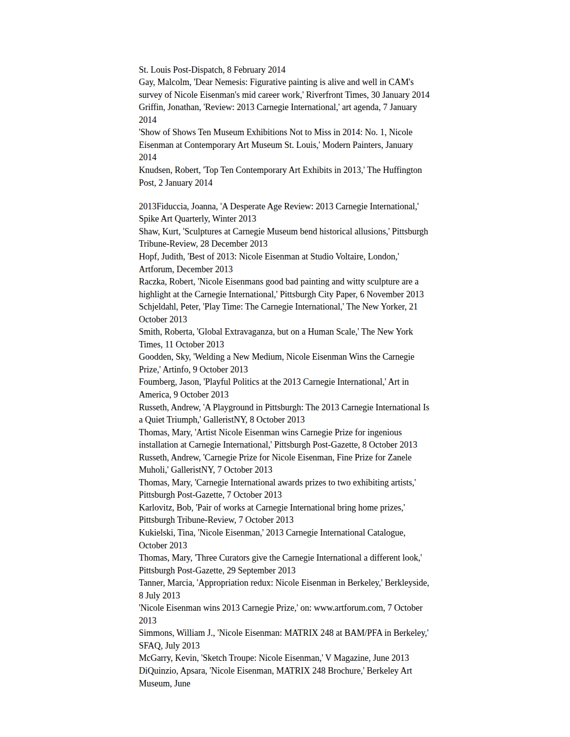St. Louis Post-Dispatch, 8 February 2014
Gay, Malcolm, 'Dear Nemesis: Figurative painting is alive and well in CAM's survey of Nicole Eisenman's mid career work,' Riverfront Times, 30 January 2014
Griffin, Jonathan, 'Review: 2013 Carnegie International,' art agenda, 7 January 2014
'Show of Shows Ten Museum Exhibitions Not to Miss in 2014: No. 1, Nicole Eisenman at Contemporary Art Museum St. Louis,' Modern Painters, January 2014
Knudsen, Robert, 'Top Ten Contemporary Art Exhibits in 2013,' The Huffington Post, 2 January 2014
2013 Fiduccia, Joanna, 'A Desperate Age Review: 2013 Carnegie International,' Spike Art Quarterly, Winter 2013
Shaw, Kurt, 'Sculptures at Carnegie Museum bend historical allusions,' Pittsburgh Tribune-Review, 28 December 2013
Hopf, Judith, 'Best of 2013: Nicole Eisenman at Studio Voltaire, London,' Artforum, December 2013
Raczka, Robert, 'Nicole Eisenmans good bad painting and witty sculpture are a highlight at the Carnegie International,' Pittsburgh City Paper, 6 November 2013
Schjeldahl, Peter, 'Play Time: The Carnegie International,' The New Yorker, 21 October 2013
Smith, Roberta, 'Global Extravaganza, but on a Human Scale,' The New York Times, 11 October 2013
Goodden, Sky, 'Welding a New Medium, Nicole Eisenman Wins the Carnegie Prize,' Artinfo, 9 October 2013
Foumberg, Jason, 'Playful Politics at the 2013 Carnegie International,' Art in America, 9 October 2013
Russeth, Andrew, 'A Playground in Pittsburgh: The 2013 Carnegie International Is a Quiet Triumph,' GalleristNY, 8 October 2013
Thomas, Mary, 'Artist Nicole Eisenman wins Carnegie Prize for ingenious installation at Carnegie International,' Pittsburgh Post-Gazette, 8 October 2013
Russeth, Andrew, 'Carnegie Prize for Nicole Eisenman, Fine Prize for Zanele Muholi,' GalleristNY, 7 October 2013
Thomas, Mary, 'Carnegie International awards prizes to two exhibiting artists,' Pittsburgh Post-Gazette, 7 October 2013
Karlovitz, Bob, 'Pair of works at Carnegie International bring home prizes,' Pittsburgh Tribune-Review, 7 October 2013
Kukielski, Tina, 'Nicole Eisenman,' 2013 Carnegie International Catalogue, October 2013
Thomas, Mary, 'Three Curators give the Carnegie International a different look,' Pittsburgh Post-Gazette, 29 September 2013
Tanner, Marcia, 'Appropriation redux: Nicole Eisenman in Berkeley,' Berkleyside, 8 July 2013
'Nicole Eisenman wins 2013 Carnegie Prize,' on: www.artforum.com, 7 October 2013
Simmons, William J., 'Nicole Eisenman: MATRIX 248 at BAM/PFA in Berkeley,' SFAQ, July 2013
McGarry, Kevin, 'Sketch Troupe: Nicole Eisenman,' V Magazine, June 2013
DiQuinzio, Apsara, 'Nicole Eisenman, MATRIX 248 Brochure,' Berkeley Art Museum, June